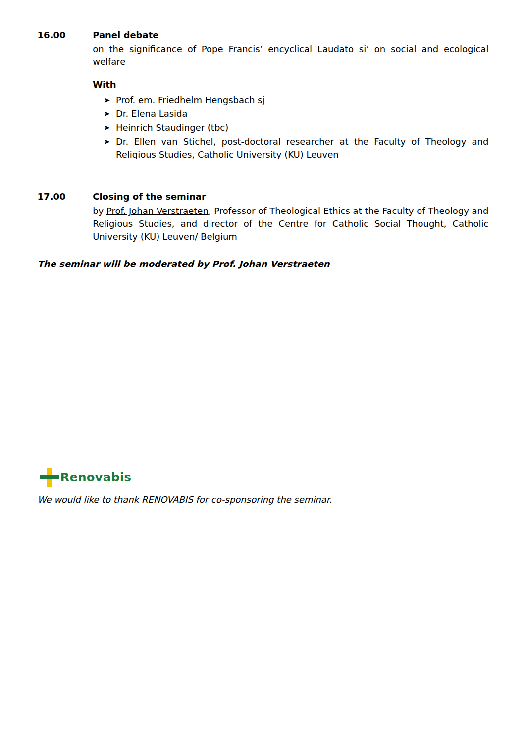16.00
Panel debate
on the significance of Pope Francis’ encyclical Laudato si’ on social and ecological welfare
With
Prof. em. Friedhelm Hengsbach sj
Dr. Elena Lasida
Heinrich Staudinger (tbc)
Dr. Ellen van Stichel, post-doctoral researcher at the Faculty of Theology and Religious Studies, Catholic University (KU) Leuven
17.00
Closing of the seminar
by Prof. Johan Verstraeten, Professor of Theological Ethics at the Faculty of Theology and Religious Studies, and director of the Centre for Catholic Social Thought, Catholic University (KU) Leuven/ Belgium
The seminar will be moderated by Prof. Johan Verstraeten
Renovabis
We would like to thank RENOVABIS for co-sponsoring the seminar.